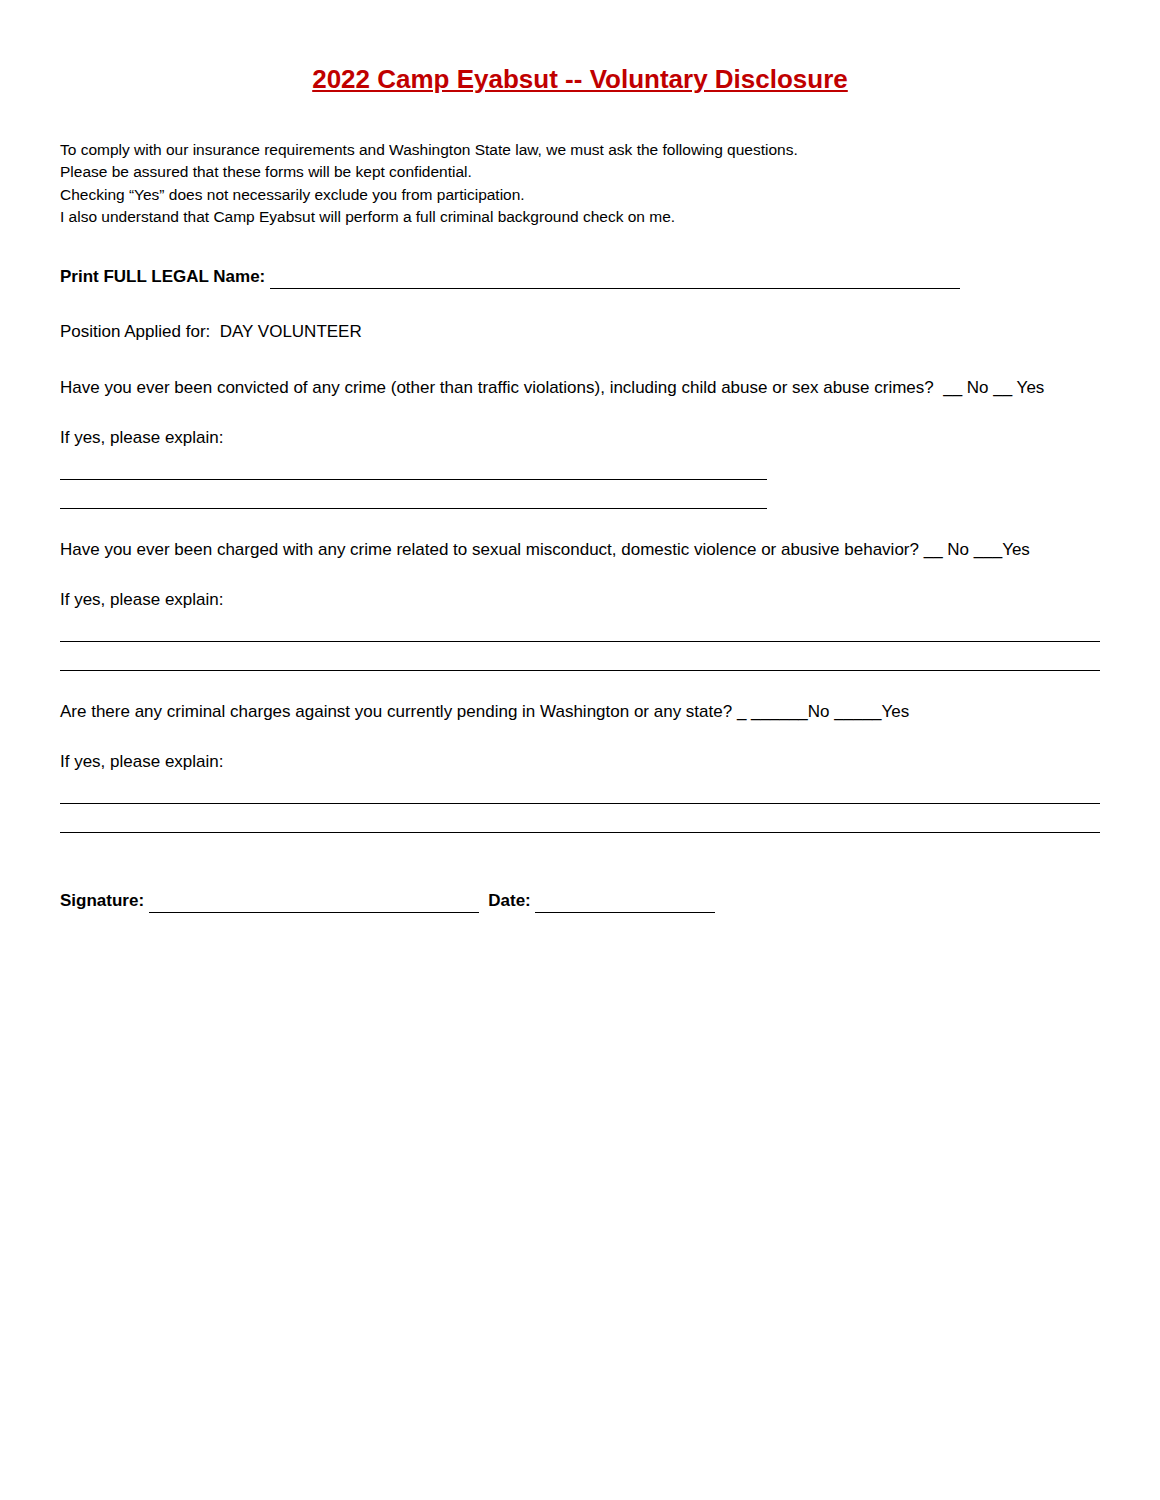2022 Camp Eyabsut -- Voluntary Disclosure
To comply with our insurance requirements and Washington State law, we must ask the following questions.
Please be assured that these forms will be kept confidential.
Checking “Yes” does not necessarily exclude you from participation.
I also understand that Camp Eyabsut will perform a full criminal background check on me.
Print FULL LEGAL Name:
Position Applied for: DAY VOLUNTEER
Have you ever been convicted of any crime (other than traffic violations), including child abuse or sex abuse crimes? __ No __ Yes
If yes, please explain:
Have you ever been charged with any crime related to sexual misconduct, domestic violence or abusive behavior? __ No ___Yes
If yes, please explain:
Are there any criminal charges against you currently pending in Washington or any state? _ ______No _____Yes
If yes, please explain:
Signature: Date: